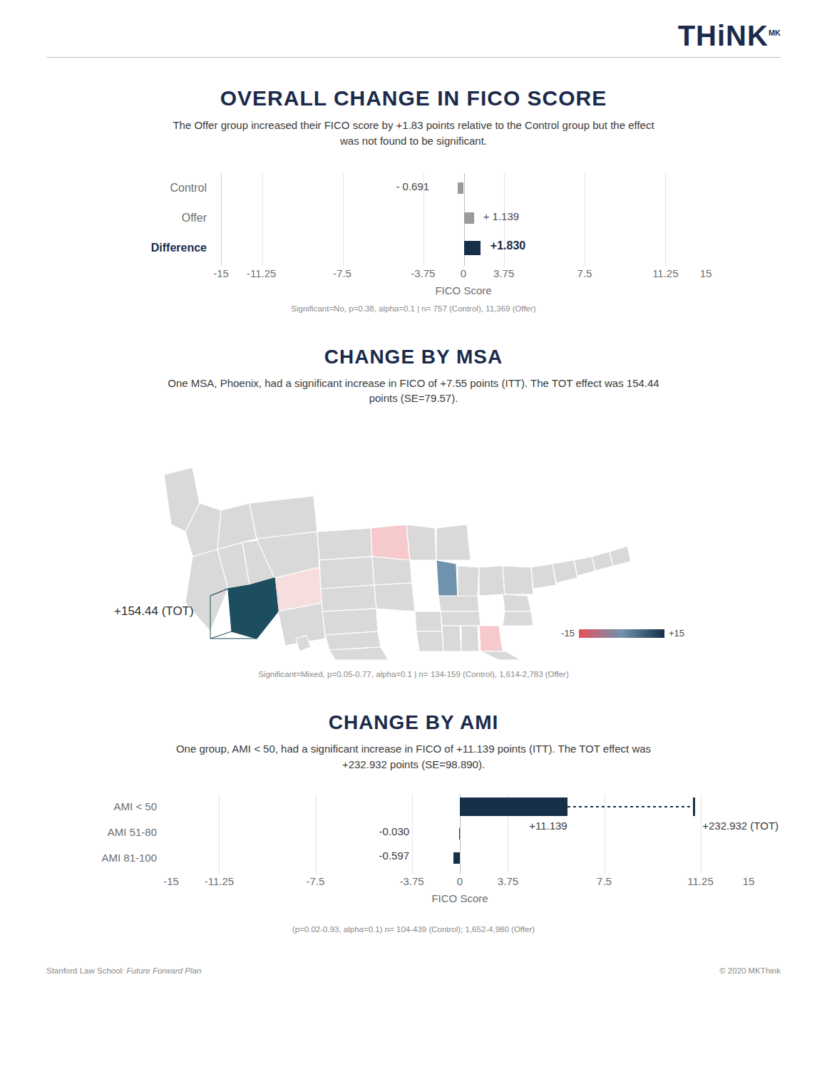THi NKMK
OVERALL CHANGE IN FICO SCORE
The Offer group increased their FICO score by +1.83 points relative to the Control group but the effect was not found to be significant.
Control
Offer
Difference
- 0.691
+ 1.139
+1.830
-15 -11.25 -7.5 -3.75 0 3.75 7.5 11.25 15
FICO Score
Significant=No, p=0.38, alpha=0.1 | n= 757 (Control), 11,369 (Offer)
CHANGE BY MSA
One MSA, Phoenix, had a significant increase in FICO of +7.55 points (ITT). The TOT effect was 154.44 points (SE=79.57).
+154.44 (TOT)
-15
+15
Significant=Mixed, p=0.05-0.77, alpha=0.1 | n= 134-159 (Control), 1,614-2,783 (Offer)
CHANGE BY AMI
One group, AMI < 50, had a significant increase in FICO of +11.139 points (ITT). The TOT effect was +232.932 points (SE=98.890).
AMI < 50
AMI 51-80
AMI 81-100
+11.139
+232.932 (TOT)
-0.030
-0.597
-15 -11.25 -7.5 -3.75 0 3.75 7.5 11.25 15
FICO Score
(p=0.02-0.93, alpha=0.1) n= 104-439 (Control); 1,652-4,980 (Offer)
Stanford Law School: Future Forward Plan
© 2020 MKThink